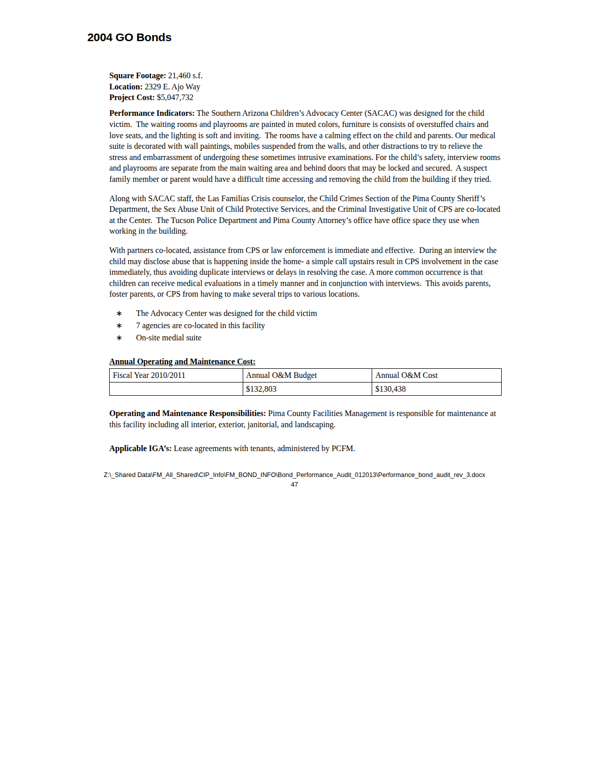2004 GO Bonds
Square Footage: 21,460 s.f.
Location: 2329 E. Ajo Way
Project Cost: $5,047,732
Performance Indicators: The Southern Arizona Children’s Advocacy Center (SACAC) was designed for the child victim. The waiting rooms and playrooms are painted in muted colors, furniture is consists of overstuffed chairs and love seats, and the lighting is soft and inviting. The rooms have a calming effect on the child and parents. Our medical suite is decorated with wall paintings, mobiles suspended from the walls, and other distractions to try to relieve the stress and embarrassment of undergoing these sometimes intrusive examinations. For the child’s safety, interview rooms and playrooms are separate from the main waiting area and behind doors that may be locked and secured. A suspect family member or parent would have a difficult time accessing and removing the child from the building if they tried.
Along with SACAC staff, the Las Familias Crisis counselor, the Child Crimes Section of the Pima County Sheriff’s Department, the Sex Abuse Unit of Child Protective Services, and the Criminal Investigative Unit of CPS are co-located at the Center. The Tucson Police Department and Pima County Attorney’s office have office space they use when working in the building.
With partners co-located, assistance from CPS or law enforcement is immediate and effective. During an interview the child may disclose abuse that is happening inside the home- a simple call upstairs result in CPS involvement in the case immediately, thus avoiding duplicate interviews or delays in resolving the case. A more common occurrence is that children can receive medical evaluations in a timely manner and in conjunction with interviews. This avoids parents, foster parents, or CPS from having to make several trips to various locations.
The Advocacy Center was designed for the child victim
7 agencies are co-located in this facility
On-site medial suite
Annual Operating and Maintenance Cost:
| Fiscal Year 2010/2011 | Annual O&M Budget | Annual O&M Cost |
| | $132,803 | $130,438 |
Operating and Maintenance Responsibilities: Pima County Facilities Management is responsible for maintenance at this facility including all interior, exterior, janitorial, and landscaping.
Applicable IGA’s: Lease agreements with tenants, administered by PCFM.
Z:\_Shared Data\FM_All_Shared\CIP_Info\FM_BOND_INFO\Bond_Performance_Audit_012013\Performance_bond_audit_rev_3.docx 47